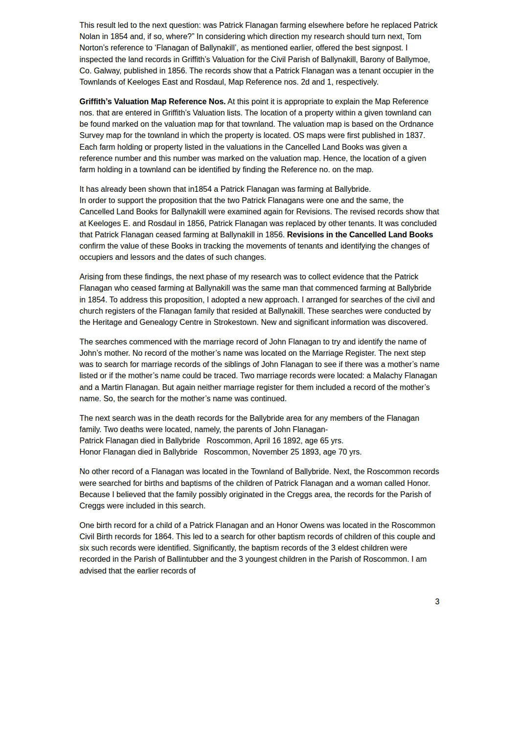This result led to the next question: was Patrick Flanagan farming elsewhere before he replaced Patrick Nolan in 1854 and, if so, where?” In considering which direction my research should turn next, Tom Norton’s reference to ‘Flanagan of Ballynakill’, as mentioned earlier, offered the best signpost. I inspected the land records in Griffith’s Valuation for the Civil Parish of Ballynakill, Barony of Ballymoe, Co. Galway, published in 1856. The records show that a Patrick Flanagan was a tenant occupier in the Townlands of Keeloges East and Rosdaul, Map Reference nos. 2d and 1, respectively.
Griffith’s Valuation Map Reference Nos. At this point it is appropriate to explain the Map Reference nos. that are entered in Griffith’s Valuation lists. The location of a property within a given townland can be found marked on the valuation map for that townland. The valuation map is based on the Ordnance Survey map for the townland in which the property is located. OS maps were first published in 1837. Each farm holding or property listed in the valuations in the Cancelled Land Books was given a reference number and this number was marked on the valuation map. Hence, the location of a given farm holding in a townland can be identified by finding the Reference no. on the map.
It has already been shown that in1854 a Patrick Flanagan was farming at Ballybride.
In order to support the proposition that the two Patrick Flanagans were one and the same, the Cancelled Land Books for Ballynakill were examined again for Revisions. The revised records show that at Keeloges E. and Rosdaul in 1856, Patrick Flanagan was replaced by other tenants. It was concluded that Patrick Flanagan ceased farming at Ballynakill in 1856. Revisions in the Cancelled Land Books confirm the value of these Books in tracking the movements of tenants and identifying the changes of occupiers and lessors and the dates of such changes.
Arising from these findings, the next phase of my research was to collect evidence that the Patrick Flanagan who ceased farming at Ballynakill was the same man that commenced farming at Ballybride in 1854. To address this proposition, I adopted a new approach. I arranged for searches of the civil and church registers of the Flanagan family that resided at Ballynakill. These searches were conducted by the Heritage and Genealogy Centre in Strokestown. New and significant information was discovered.
The searches commenced with the marriage record of John Flanagan to try and identify the name of John’s mother. No record of the mother’s name was located on the Marriage Register. The next step was to search for marriage records of the siblings of John Flanagan to see if there was a mother’s name listed or if the mother’s name could be traced. Two marriage records were located: a Malachy Flanagan and a Martin Flanagan. But again neither marriage register for them included a record of the mother’s name. So, the search for the mother’s name was continued.
The next search was in the death records for the Ballybride area for any members of the Flanagan family. Two deaths were located, namely, the parents of John Flanagan-
Patrick Flanagan died in Ballybride Roscommon, April 16 1892, age 65 yrs.
Honor Flanagan died in Ballybride Roscommon, November 25 1893, age 70 yrs.
No other record of a Flanagan was located in the Townland of Ballybride. Next, the Roscommon records were searched for births and baptisms of the children of Patrick Flanagan and a woman called Honor. Because I believed that the family possibly originated in the Creggs area, the records for the Parish of Creggs were included in this search.
One birth record for a child of a Patrick Flanagan and an Honor Owens was located in the Roscommon Civil Birth records for 1864. This led to a search for other baptism records of children of this couple and six such records were identified. Significantly, the baptism records of the 3 eldest children were recorded in the Parish of Ballintubber and the 3 youngest children in the Parish of Roscommon. I am advised that the earlier records of
3